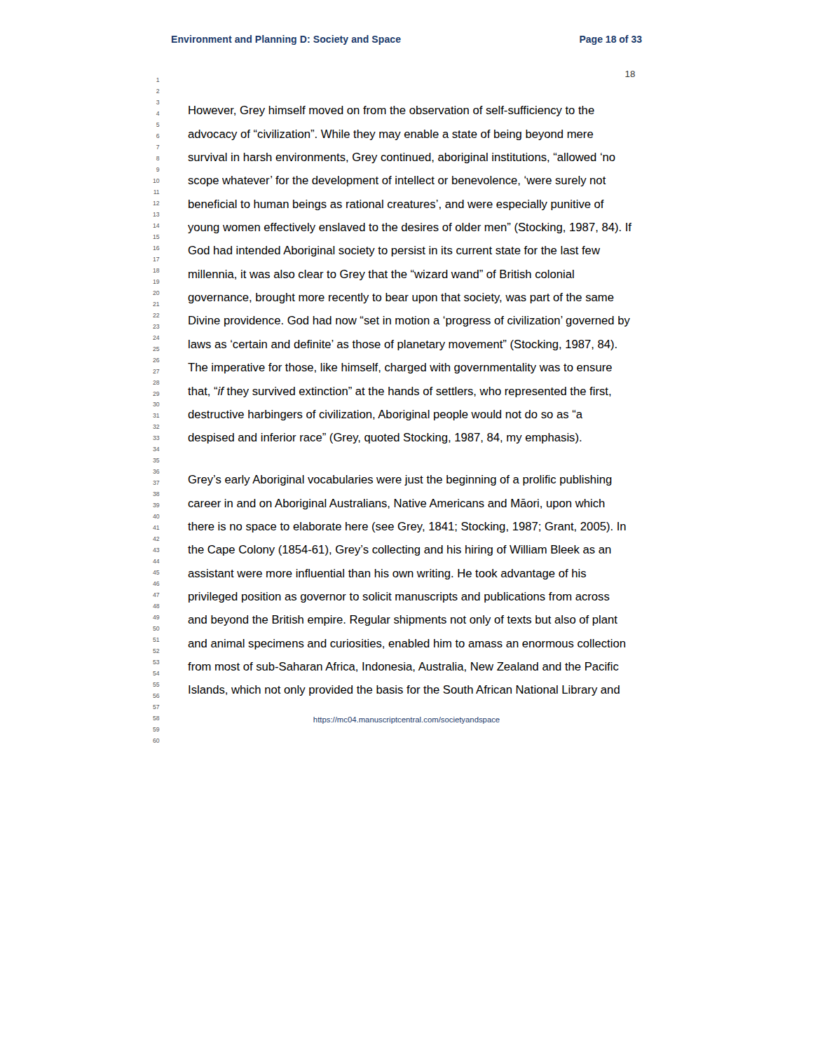Environment and Planning D: Society and Space Page 18 of 33
18
12345678910 11121314151617181920 21222324252627282930 31323334353637383940 41424344454647484950 51525354555657585960
However, Grey himself moved on from the observation of self-sufficiency to the advocacy of “civilization”. While they may enable a state of being beyond mere survival in harsh environments, Grey continued, aboriginal institutions, “allowed ‘no scope whatever’ for the development of intellect or benevolence, ‘were surely not beneficial to human beings as rational creatures’, and were especially punitive of young women effectively enslaved to the desires of older men” (Stocking, 1987, 84). If God had intended Aboriginal society to persist in its current state for the last few millennia, it was also clear to Grey that the “wizard wand” of British colonial governance, brought more recently to bear upon that society, was part of the same Divine providence. God had now “set in motion a ‘progress of civilization’ governed by laws as ‘certain and definite’ as those of planetary movement” (Stocking, 1987, 84). The imperative for those, like himself, charged with governmentality was to ensure that, “if they survived extinction” at the hands of settlers, who represented the first, destructive harbingers of civilization, Aboriginal people would not do so as “a despised and inferior race” (Grey, quoted Stocking, 1987, 84, my emphasis).
Grey’s early Aboriginal vocabularies were just the beginning of a prolific publishing career in and on Aboriginal Australians, Native Americans and Māori, upon which there is no space to elaborate here (see Grey, 1841; Stocking, 1987; Grant, 2005). In the Cape Colony (1854-61), Grey’s collecting and his hiring of William Bleek as an assistant were more influential than his own writing. He took advantage of his privileged position as governor to solicit manuscripts and publications from across and beyond the British empire. Regular shipments not only of texts but also of plant and animal specimens and curiosities, enabled him to amass an enormous collection from most of sub-Saharan Africa, Indonesia, Australia, New Zealand and the Pacific Islands, which not only provided the basis for the South African National Library and
https://mc04.manuscriptcentral.com/societyandspace